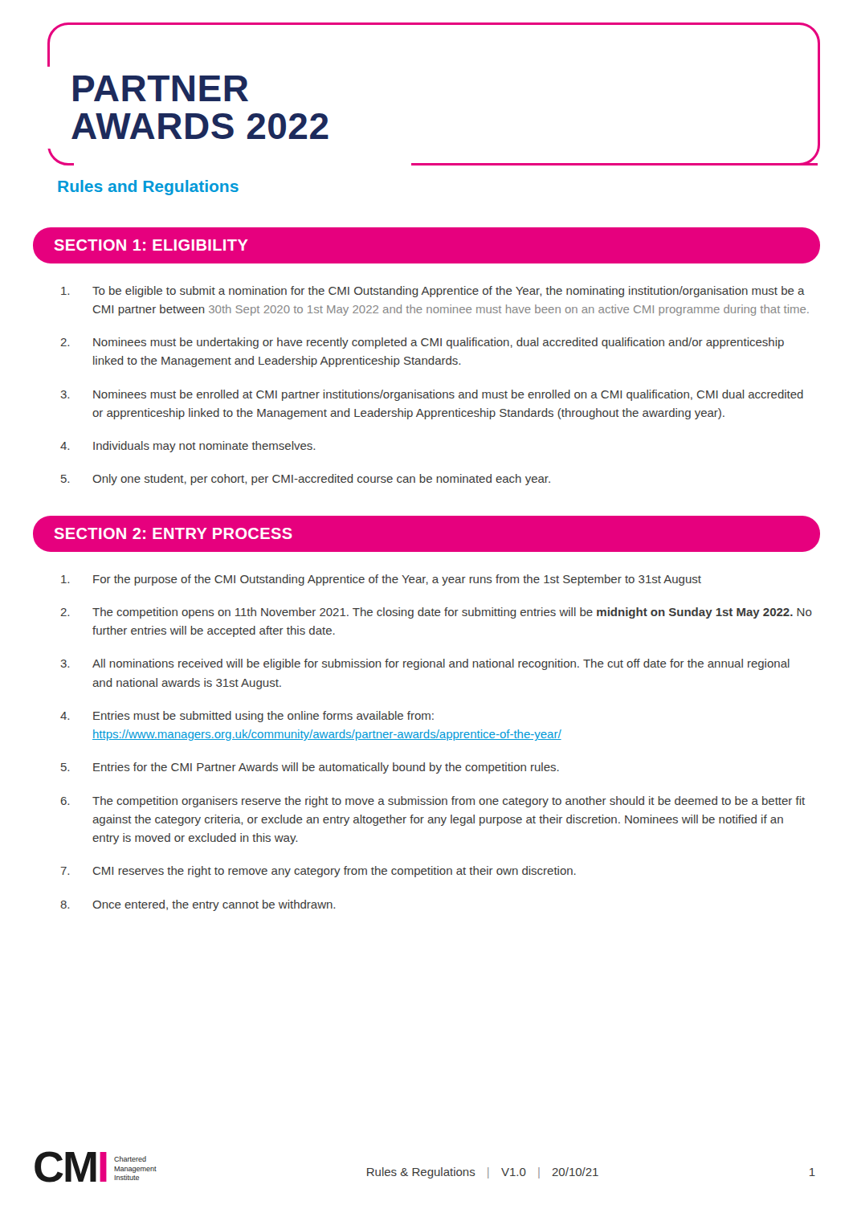PARTNER AWARDS 2022
Rules and Regulations
SECTION 1: ELIGIBILITY
To be eligible to submit a nomination for the CMI Outstanding Apprentice of the Year, the nominating institution/organisation must be a CMI partner between 30th Sept 2020 to 1st May 2022 and the nominee must have been on an active CMI programme during that time.
Nominees must be undertaking or have recently completed a CMI qualification, dual accredited qualification and/or apprenticeship linked to the Management and Leadership Apprenticeship Standards.
Nominees must be enrolled at CMI partner institutions/organisations and must be enrolled on a CMI qualification, CMI dual accredited or apprenticeship linked to the Management and Leadership Apprenticeship Standards (throughout the awarding year).
Individuals may not nominate themselves.
Only one student, per cohort, per CMI-accredited course can be nominated each year.
SECTION 2: ENTRY PROCESS
For the purpose of the CMI Outstanding Apprentice of the Year, a year runs from the 1st September to 31st August
The competition opens on 11th November 2021. The closing date for submitting entries will be midnight on Sunday 1st May 2022. No further entries will be accepted after this date.
All nominations received will be eligible for submission for regional and national recognition. The cut off date for the annual regional and national awards is 31st August.
Entries must be submitted using the online forms available from:
https://www.managers.org.uk/community/awards/partner-awards/apprentice-of-the-year/
Entries for the CMI Partner Awards will be automatically bound by the competition rules.
The competition organisers reserve the right to move a submission from one category to another should it be deemed to be a better fit against the category criteria, or exclude an entry altogether for any legal purpose at their discretion. Nominees will be notified if an entry is moved or excluded in this way.
CMI reserves the right to remove any category from the competition at their own discretion.
Once entered, the entry cannot be withdrawn.
CMI
Chartered
Management
Institute
Rules & Regulations | V1.0 | 20/10/21
1